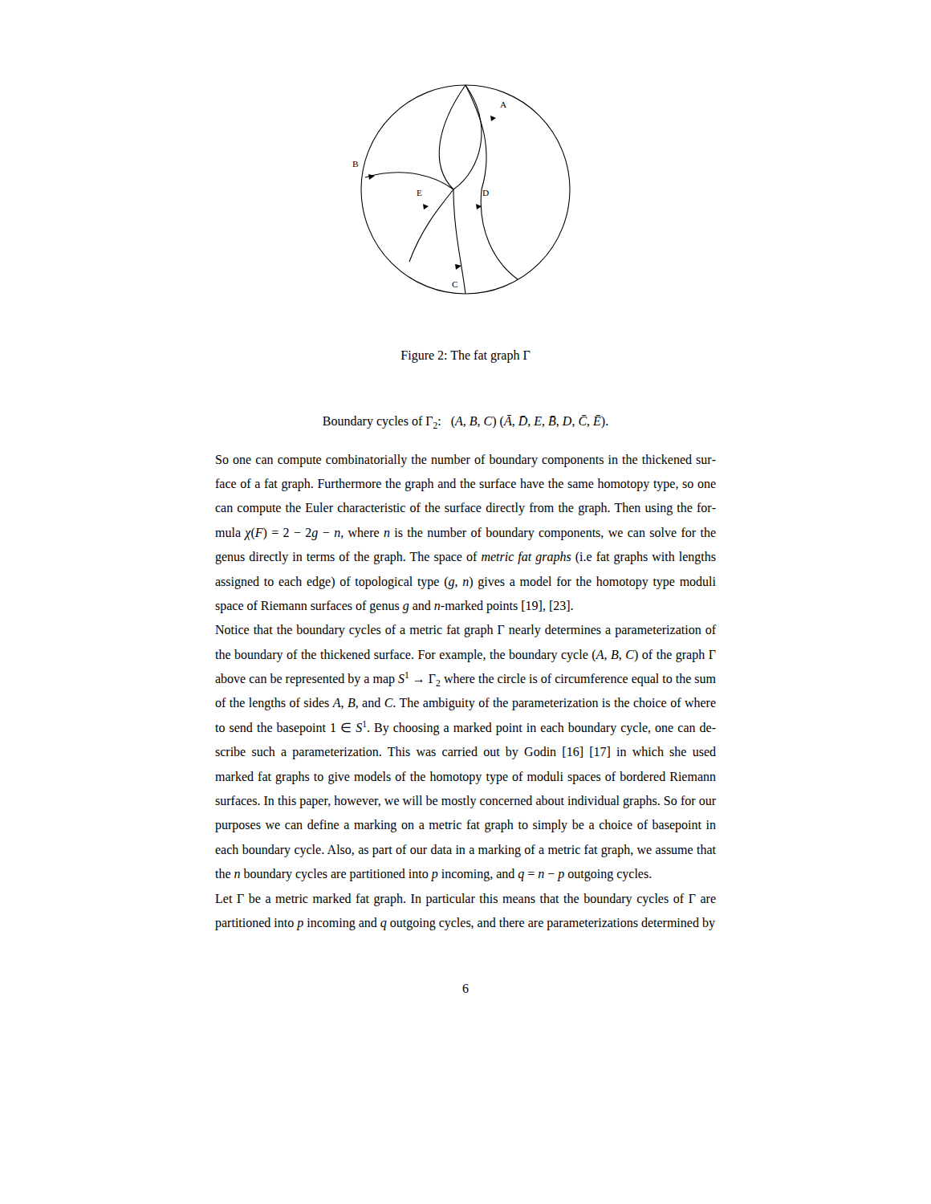A B C D E
Figure 2: The fat graph Γ
Boundary cycles of Γ2: (A, B, C) (Ā, D̄, E, B̄, D, C̄, Ē).
So one can compute combinatorially the number of boundary components in the thickened surface of a fat graph. Furthermore the graph and the surface have the same homotopy type, so one can compute the Euler characteristic of the surface directly from the graph. Then using the formula χ(F) = 2 − 2g − n, where n is the number of boundary components, we can solve for the genus directly in terms of the graph. The space of metric fat graphs (i.e fat graphs with lengths assigned to each edge) of topological type (g, n) gives a model for the homotopy type moduli space of Riemann surfaces of genus g and n-marked points [19], [23].
Notice that the boundary cycles of a metric fat graph Γ nearly determines a parameterization of the boundary of the thickened surface. For example, the boundary cycle (A, B, C) of the graph Γ above can be represented by a map S1 → Γ2 where the circle is of circumference equal to the sum of the lengths of sides A, B, and C. The ambiguity of the parameterization is the choice of where to send the basepoint 1 ∈ S1. By choosing a marked point in each boundary cycle, one can describe such a parameterization. This was carried out by Godin [16] [17] in which she used marked fat graphs to give models of the homotopy type of moduli spaces of bordered Riemann surfaces. In this paper, however, we will be mostly concerned about individual graphs. So for our purposes we can define a marking on a metric fat graph to simply be a choice of basepoint in each boundary cycle. Also, as part of our data in a marking of a metric fat graph, we assume that the n boundary cycles are partitioned into p incoming, and q = n − p outgoing cycles.
Let Γ be a metric marked fat graph. In particular this means that the boundary cycles of Γ are partitioned into p incoming and q outgoing cycles, and there are parameterizations determined by
6